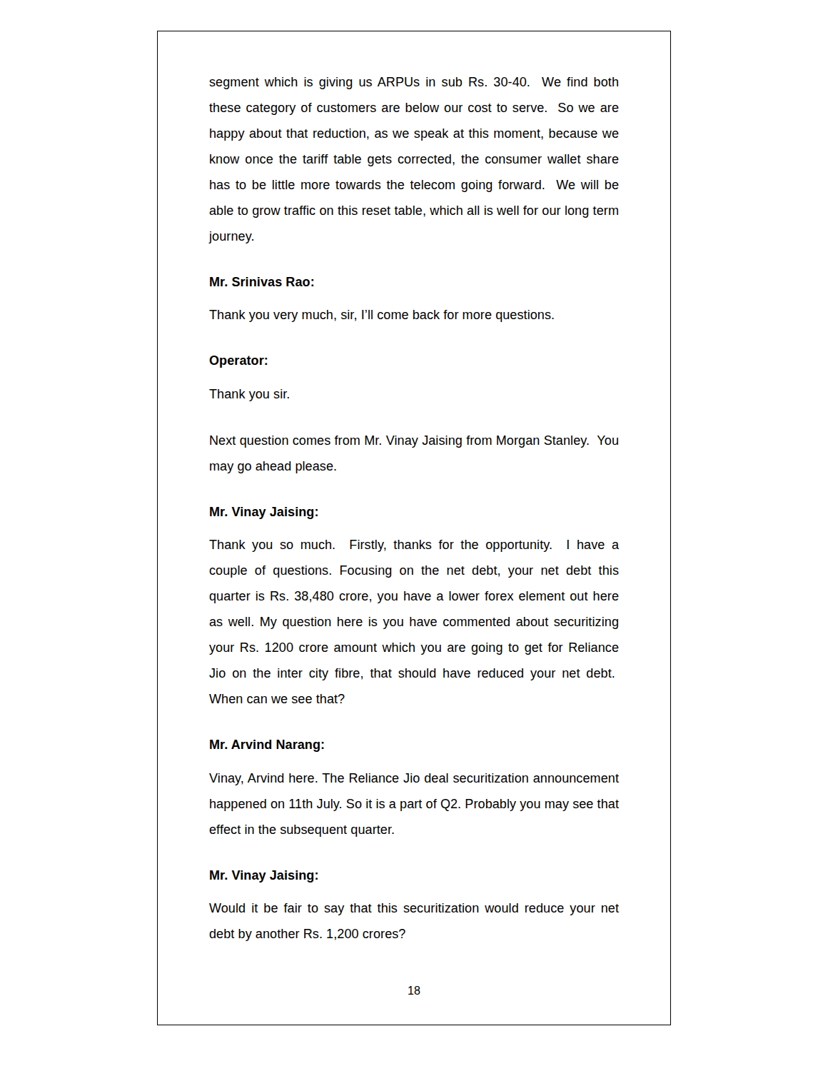segment which is giving us ARPUs in sub Rs. 30-40. We find both these category of customers are below our cost to serve. So we are happy about that reduction, as we speak at this moment, because we know once the tariff table gets corrected, the consumer wallet share has to be little more towards the telecom going forward. We will be able to grow traffic on this reset table, which all is well for our long term journey.
Mr. Srinivas Rao:
Thank you very much, sir, I’ll come back for more questions.
Operator:
Thank you sir.
Next question comes from Mr. Vinay Jaising from Morgan Stanley. You may go ahead please.
Mr. Vinay Jaising:
Thank you so much. Firstly, thanks for the opportunity. I have a couple of questions. Focusing on the net debt, your net debt this quarter is Rs. 38,480 crore, you have a lower forex element out here as well. My question here is you have commented about securitizing your Rs. 1200 crore amount which you are going to get for Reliance Jio on the inter city fibre, that should have reduced your net debt. When can we see that?
Mr. Arvind Narang:
Vinay, Arvind here. The Reliance Jio deal securitization announcement happened on 11th July. So it is a part of Q2. Probably you may see that effect in the subsequent quarter.
Mr. Vinay Jaising:
Would it be fair to say that this securitization would reduce your net debt by another Rs. 1,200 crores?
18